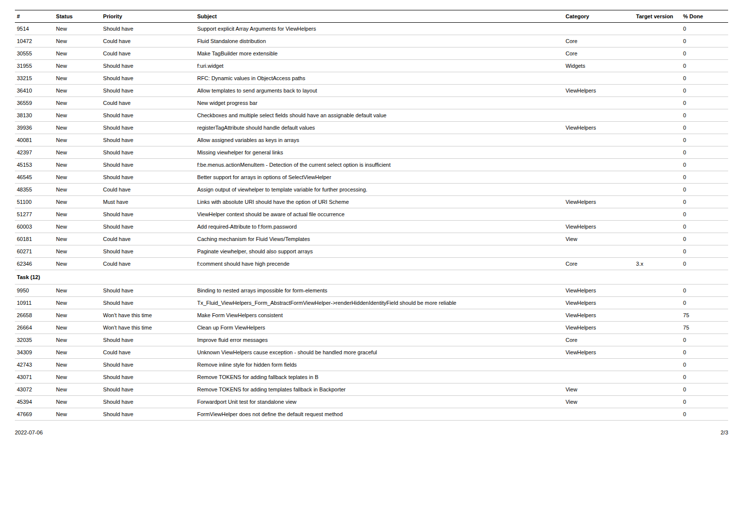| # | Status | Priority | Subject | Category | Target version | % Done |
| --- | --- | --- | --- | --- | --- | --- |
| 9514 | New | Should have | Support explicit Array Arguments for ViewHelpers | | | 0 |
| 10472 | New | Could have | Fluid Standalone distribution | Core | | 0 |
| 30555 | New | Could have | Make TagBuilder more extensible | Core | | 0 |
| 31955 | New | Should have | f:uri.widget | Widgets | | 0 |
| 33215 | New | Should have | RFC: Dynamic values in ObjectAccess paths | | | 0 |
| 36410 | New | Should have | Allow templates to send arguments back to layout | ViewHelpers | | 0 |
| 36559 | New | Could have | New widget progress bar | | | 0 |
| 38130 | New | Should have | Checkboxes and multiple select fields should have an assignable default value | | | 0 |
| 39936 | New | Should have | registerTagAttribute should handle default values | ViewHelpers | | 0 |
| 40081 | New | Should have | Allow assigned variables as keys in arrays | | | 0 |
| 42397 | New | Should have | Missing viewhelper for general links | | | 0 |
| 45153 | New | Should have | f:be.menus.actionMenuItem - Detection of the current select option is insufficient | | | 0 |
| 46545 | New | Should have | Better support for arrays in options of SelectViewHelper | | | 0 |
| 48355 | New | Could have | Assign output of viewhelper to template variable for further processing. | | | 0 |
| 51100 | New | Must have | Links with absolute URI should have the option of URI Scheme | ViewHelpers | | 0 |
| 51277 | New | Should have | ViewHelper context should be aware of actual file occurrence | | | 0 |
| 60003 | New | Should have | Add required-Attribute to f:form.password | ViewHelpers | | 0 |
| 60181 | New | Could have | Caching mechanism for Fluid Views/Templates | View | | 0 |
| 60271 | New | Should have | Paginate viewhelper, should also support arrays | | | 0 |
| 62346 | New | Could have | f:comment should have high precende | Core | 3.x | 0 |
| Task (12) |
| 9950 | New | Should have | Binding to nested arrays impossible for form-elements | ViewHelpers | | 0 |
| 10911 | New | Should have | Tx_Fluid_ViewHelpers_Form_AbstractFormViewHelper->renderHiddenIdentityField should be more reliable | ViewHelpers | | 0 |
| 26658 | New | Won't have this time | Make Form ViewHelpers consistent | ViewHelpers | | 75 |
| 26664 | New | Won't have this time | Clean up Form ViewHelpers | ViewHelpers | | 75 |
| 32035 | New | Should have | Improve fluid error messages | Core | | 0 |
| 34309 | New | Could have | Unknown ViewHelpers cause exception - should be handled more graceful | ViewHelpers | | 0 |
| 42743 | New | Should have | Remove inline style for hidden form fields | | | 0 |
| 43071 | New | Should have | Remove TOKENS for adding fallback teplates in B | | | 0 |
| 43072 | New | Should have | Remove TOKENS for adding templates fallback in Backporter | View | | 0 |
| 45394 | New | Should have | Forwardport Unit test for standalone view | View | | 0 |
| 47669 | New | Should have | FormViewHelper does not define the default request method | | | 0 |
2022-07-06 2/3